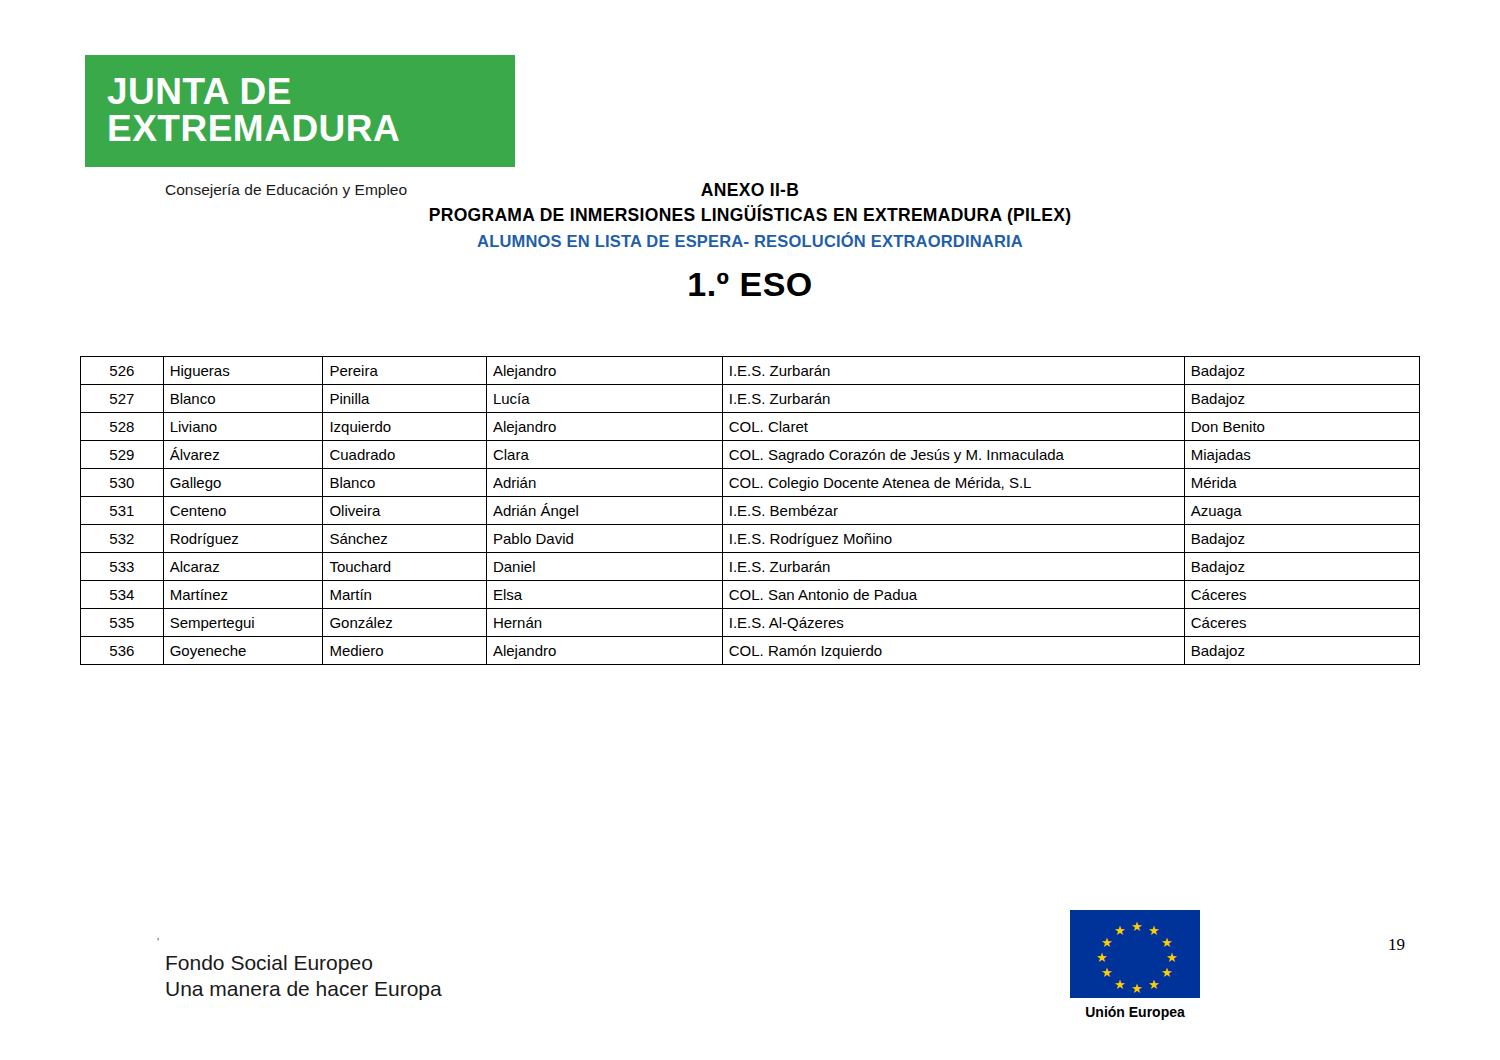JUNTA DE EXTREMADURA
Consejería de Educación y Empleo
ANEXO II-B
PROGRAMA DE INMERSIONES LINGÜÍSTICAS EN EXTREMADURA (PILEX)
ALUMNOS EN LISTA DE ESPERA- RESOLUCIÓN EXTRAORDINARIA
1.º ESO
| 526 | Higueras | Pereira | Alejandro | I.E.S. Zurbarán | Badajoz |
| 527 | Blanco | Pinilla | Lucía | I.E.S. Zurbarán | Badajoz |
| 528 | Liviano | Izquierdo | Alejandro | COL. Claret | Don Benito |
| 529 | Álvarez | Cuadrado | Clara | COL. Sagrado Corazón de Jesús y M. Inmaculada | Miajadas |
| 530 | Gallego | Blanco | Adrián | COL. Colegio Docente Atenea de Mérida, S.L | Mérida |
| 531 | Centeno | Oliveira | Adrián Ángel | I.E.S. Bembézar | Azuaga |
| 532 | Rodríguez | Sánchez | Pablo David | I.E.S. Rodríguez Moñino | Badajoz |
| 533 | Alcaraz | Touchard | Daniel | I.E.S. Zurbarán | Badajoz |
| 534 | Martínez | Martín | Elsa | COL. San Antonio de Padua | Cáceres |
| 535 | Sempertegui | González | Hernán | I.E.S. Al-Qázeres | Cáceres |
| 536 | Goyeneche | Mediero | Alejandro | COL. Ramón Izquierdo | Badajoz |
19
' Fondo Social Europeo
Una manera de hacer Europa
★ ★ ★ ★ ★ ★ ★ ★ ★ ★ ★ ★
Unión Europea